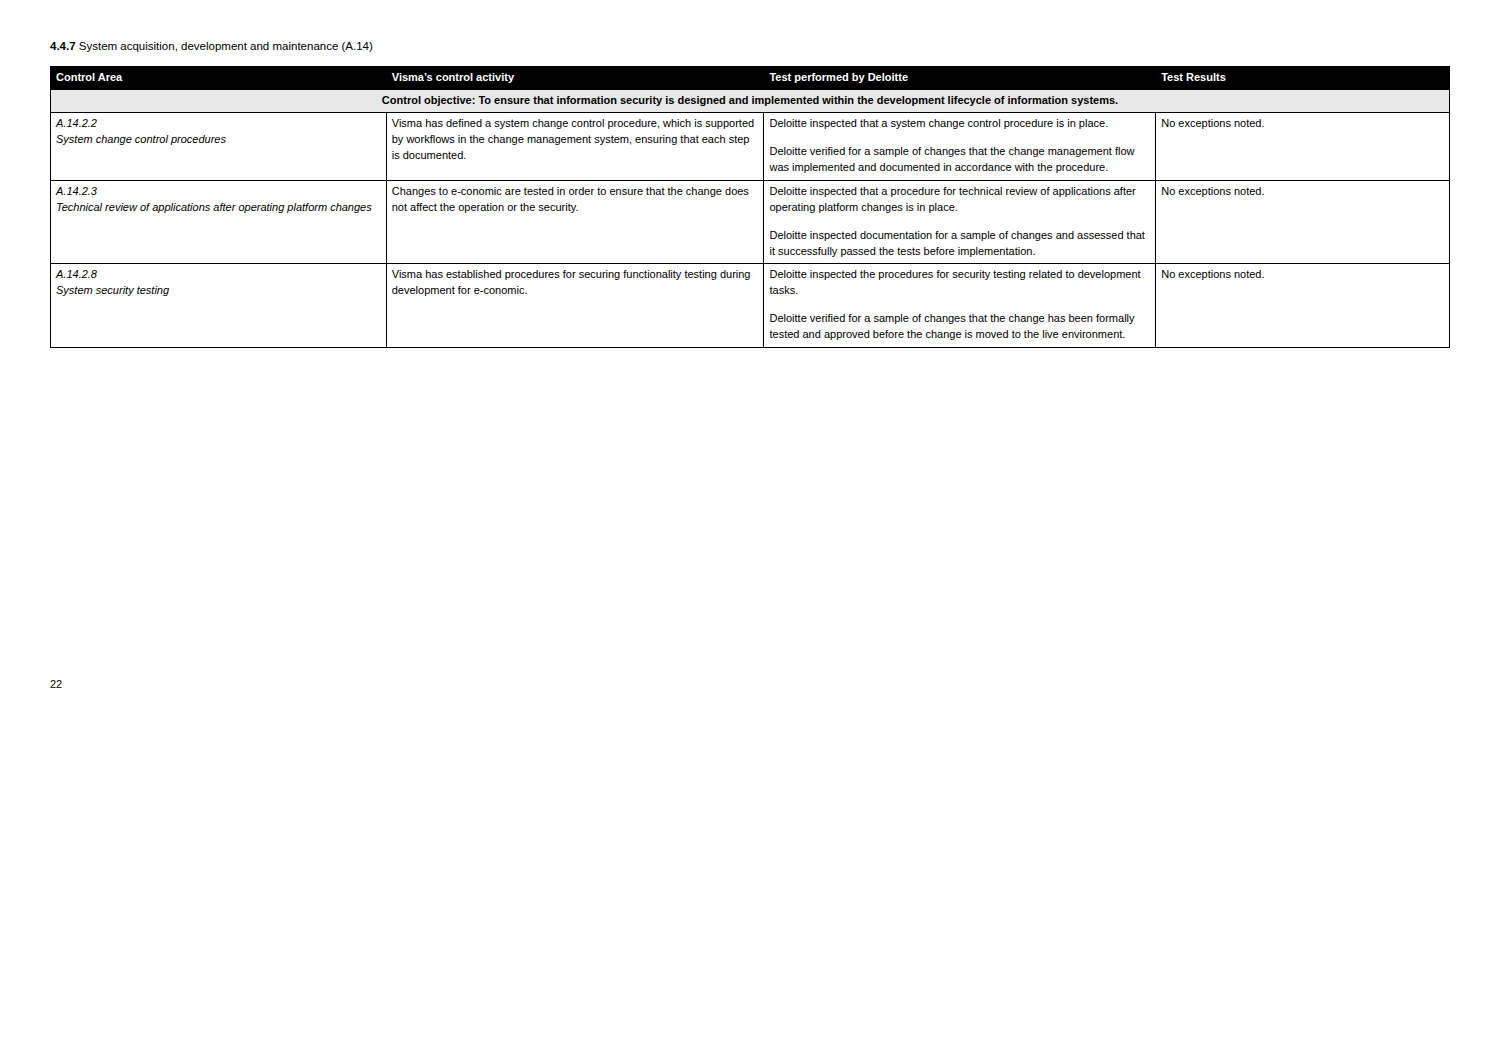4.4.7 System acquisition, development and maintenance (A.14)
| Control Area | Visma’s control activity | Test performed by Deloitte | Test Results |
| --- | --- | --- | --- |
| Control objective: To ensure that information security is designed and implemented within the development lifecycle of information systems. |
| A.14.2.2 System change control procedures | Visma has defined a system change control procedure, which is supported by workflows in the change management system, ensuring that each step is documented. | Deloitte inspected that a system change control procedure is in place. Deloitte verified for a sample of changes that the change management flow was implemented and documented in accordance with the procedure. | No exceptions noted. |
| A.14.2.3 Technical review of applications after operating platform changes | Changes to e-conomic are tested in order to ensure that the change does not affect the operation or the security. | Deloitte inspected that a procedure for technical review of applications after operating platform changes is in place. Deloitte inspected documentation for a sample of changes and assessed that it successfully passed the tests before implementation. | No exceptions noted. |
| A.14.2.8 System security testing | Visma has established procedures for securing functionality testing during development for e-conomic. | Deloitte inspected the procedures for security testing related to development tasks. Deloitte verified for a sample of changes that the change has been formally tested and approved before the change is moved to the live environment. | No exceptions noted. |
22